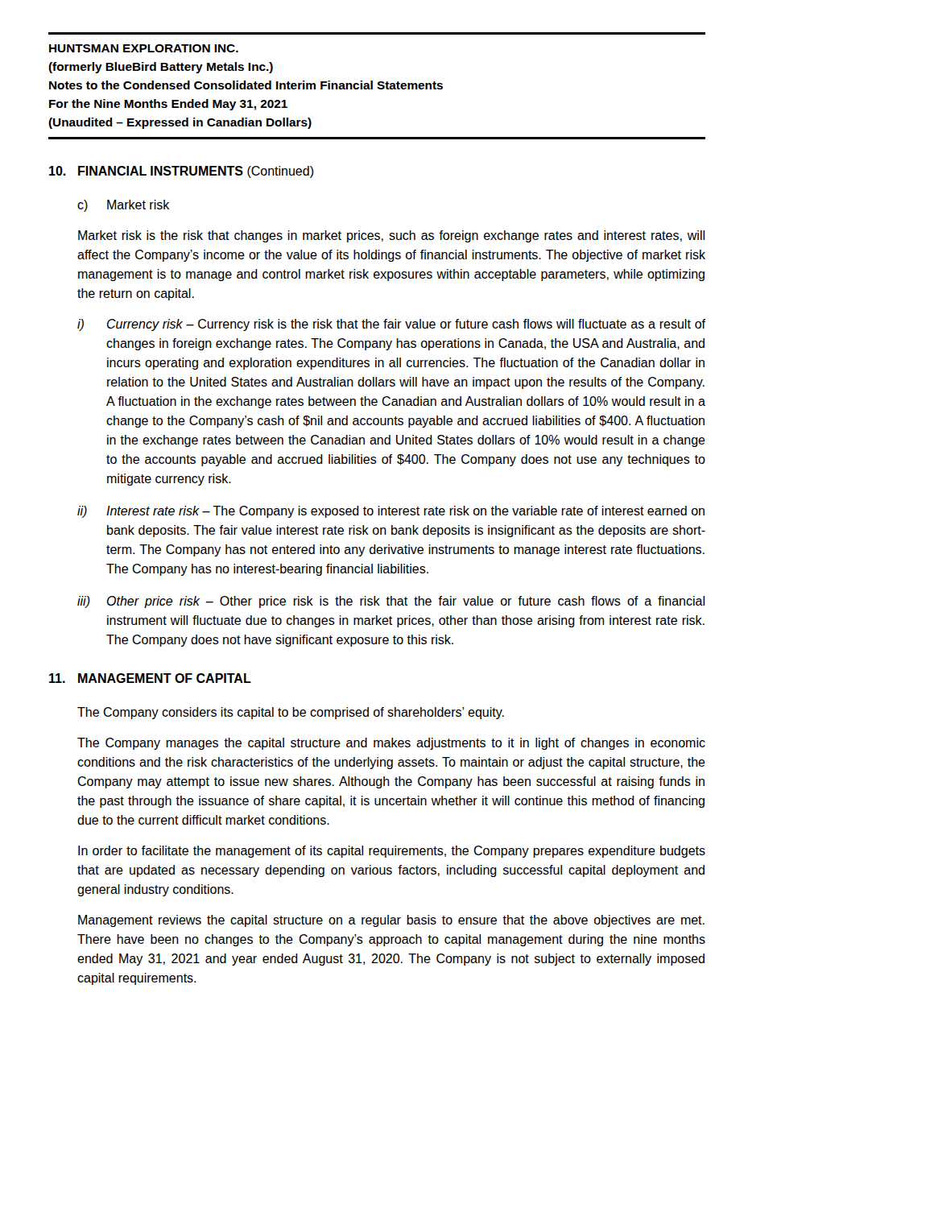HUNTSMAN EXPLORATION INC.
(formerly BlueBird Battery Metals Inc.)
Notes to the Condensed Consolidated Interim Financial Statements
For the Nine Months Ended May 31, 2021
(Unaudited – Expressed in Canadian Dollars)
10. FINANCIAL INSTRUMENTS (Continued)
c) Market risk
Market risk is the risk that changes in market prices, such as foreign exchange rates and interest rates, will affect the Company’s income or the value of its holdings of financial instruments. The objective of market risk management is to manage and control market risk exposures within acceptable parameters, while optimizing the return on capital.
i) Currency risk – Currency risk is the risk that the fair value or future cash flows will fluctuate as a result of changes in foreign exchange rates. The Company has operations in Canada, the USA and Australia, and incurs operating and exploration expenditures in all currencies. The fluctuation of the Canadian dollar in relation to the United States and Australian dollars will have an impact upon the results of the Company. A fluctuation in the exchange rates between the Canadian and Australian dollars of 10% would result in a change to the Company’s cash of $nil and accounts payable and accrued liabilities of $400. A fluctuation in the exchange rates between the Canadian and United States dollars of 10% would result in a change to the accounts payable and accrued liabilities of $400. The Company does not use any techniques to mitigate currency risk.
ii) Interest rate risk – The Company is exposed to interest rate risk on the variable rate of interest earned on bank deposits. The fair value interest rate risk on bank deposits is insignificant as the deposits are short-term. The Company has not entered into any derivative instruments to manage interest rate fluctuations. The Company has no interest-bearing financial liabilities.
iii) Other price risk – Other price risk is the risk that the fair value or future cash flows of a financial instrument will fluctuate due to changes in market prices, other than those arising from interest rate risk. The Company does not have significant exposure to this risk.
11. MANAGEMENT OF CAPITAL
The Company considers its capital to be comprised of shareholders’ equity.
The Company manages the capital structure and makes adjustments to it in light of changes in economic conditions and the risk characteristics of the underlying assets. To maintain or adjust the capital structure, the Company may attempt to issue new shares. Although the Company has been successful at raising funds in the past through the issuance of share capital, it is uncertain whether it will continue this method of financing due to the current difficult market conditions.
In order to facilitate the management of its capital requirements, the Company prepares expenditure budgets that are updated as necessary depending on various factors, including successful capital deployment and general industry conditions.
Management reviews the capital structure on a regular basis to ensure that the above objectives are met. There have been no changes to the Company’s approach to capital management during the nine months ended May 31, 2021 and year ended August 31, 2020. The Company is not subject to externally imposed capital requirements.